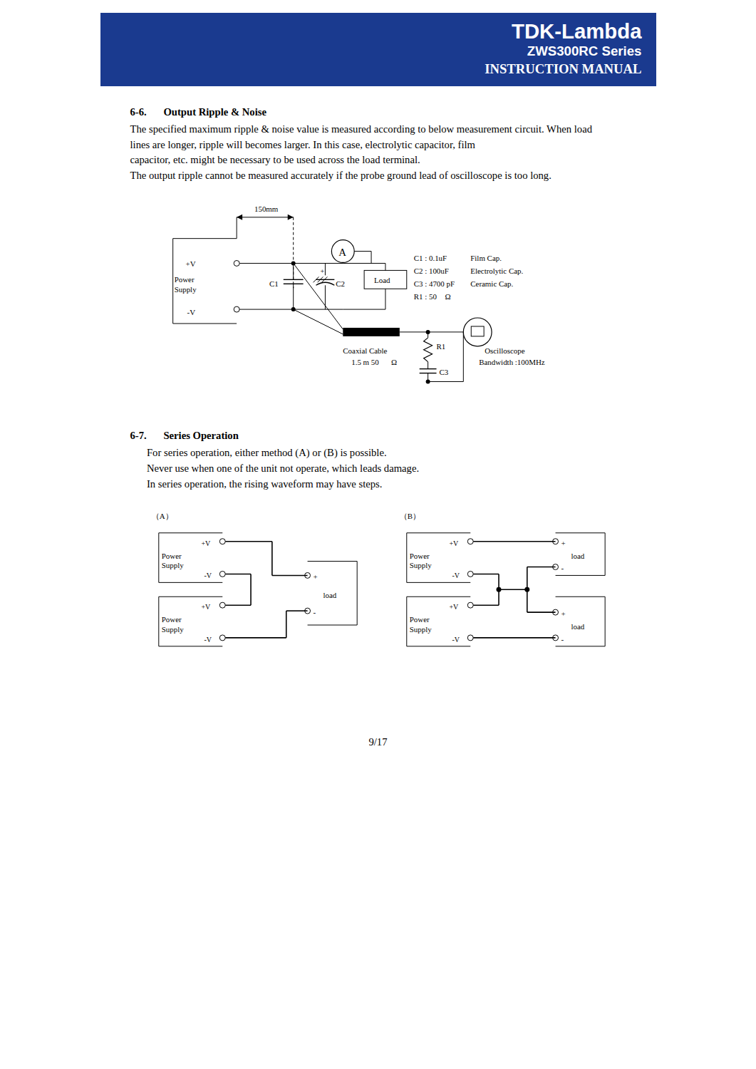TDK-Lambda
ZWS300RC Series
INSTRUCTION MANUAL
6-6. Output Ripple & Noise
The specified maximum ripple & noise value is measured according to below measurement circuit. When load
lines are longer, ripple will becomes larger. In this case, electrolytic capacitor, film
capacitor, etc. might be necessary to be used across the load terminal.
The output ripple cannot be measured accurately if the probe ground lead of oscilloscope is too long.
150mm +V Power Supply -V C1 + C2 A Load Coaxial Cable 1.5 m 50 Ω R1 C3 Oscilloscope Bandwidth :100MHz C1 : 0.1uF C2 : 100uF C3 : 4700 pF R1 : 50 Ω Film Cap. Electrolytic Cap. Ceramic Cap.
6-7. Series Operation
For series operation, either method (A) or (B) is possible.
Never use when one of the unit not operate, which leads damage.
In series operation, the rising waveform may have steps.
（A） （B） +V Power Supply -V +V Power Supply -V + - load +V Power Supply -V +V Power Supply -V + - load + - load
9/17